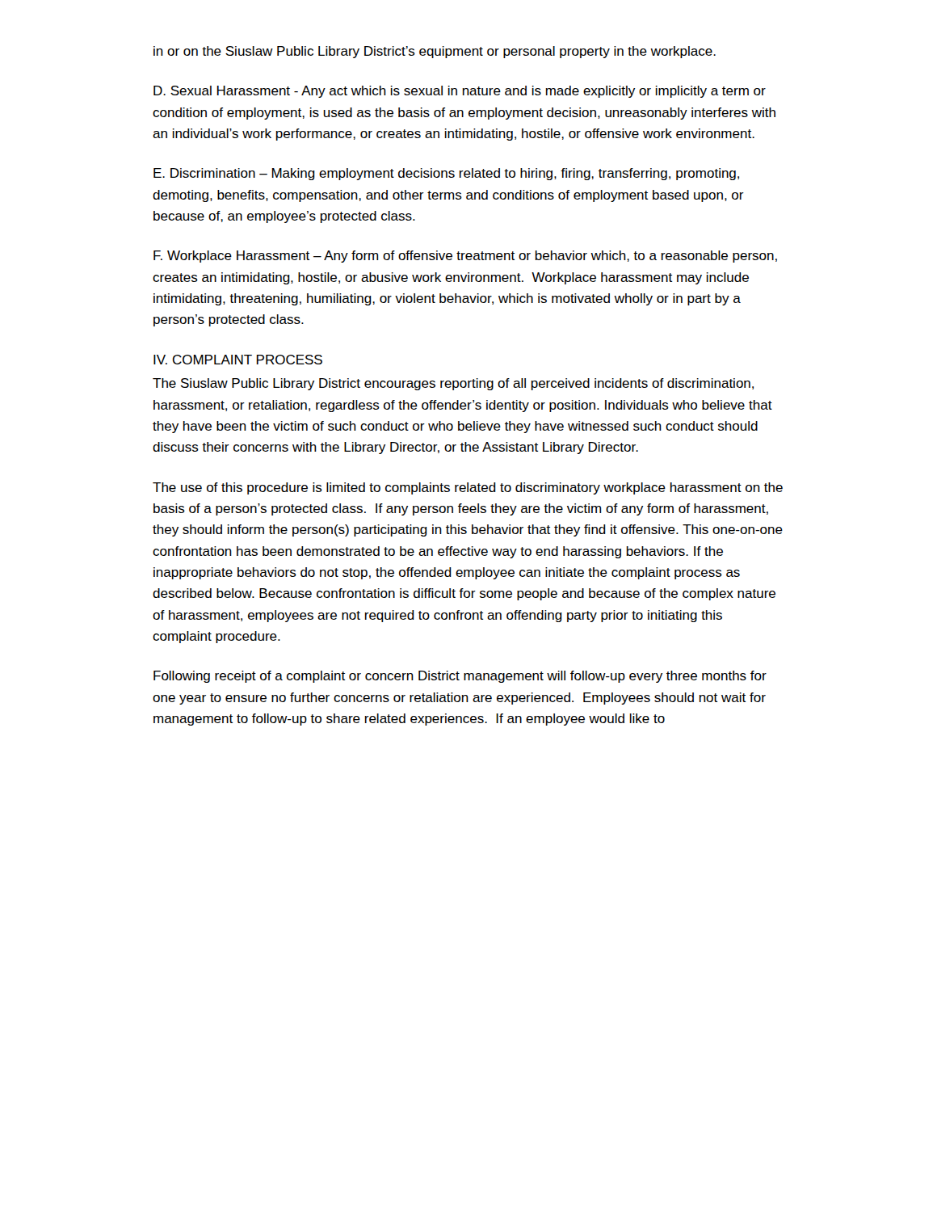in or on the Siuslaw Public Library District’s equipment or personal property in the workplace.
D. Sexual Harassment - Any act which is sexual in nature and is made explicitly or implicitly a term or condition of employment, is used as the basis of an employment decision, unreasonably interferes with an individual’s work performance, or creates an intimidating, hostile, or offensive work environment.
E. Discrimination – Making employment decisions related to hiring, firing, transferring, promoting, demoting, benefits, compensation, and other terms and conditions of employment based upon, or because of, an employee’s protected class.
F. Workplace Harassment – Any form of offensive treatment or behavior which, to a reasonable person, creates an intimidating, hostile, or abusive work environment. Workplace harassment may include intimidating, threatening, humiliating, or violent behavior, which is motivated wholly or in part by a person’s protected class.
IV. COMPLAINT PROCESS
The Siuslaw Public Library District encourages reporting of all perceived incidents of discrimination, harassment, or retaliation, regardless of the offender’s identity or position. Individuals who believe that they have been the victim of such conduct or who believe they have witnessed such conduct should discuss their concerns with the Library Director, or the Assistant Library Director.
The use of this procedure is limited to complaints related to discriminatory workplace harassment on the basis of a person’s protected class. If any person feels they are the victim of any form of harassment, they should inform the person(s) participating in this behavior that they find it offensive. This one-on-one confrontation has been demonstrated to be an effective way to end harassing behaviors. If the inappropriate behaviors do not stop, the offended employee can initiate the complaint process as described below. Because confrontation is difficult for some people and because of the complex nature of harassment, employees are not required to confront an offending party prior to initiating this complaint procedure.
Following receipt of a complaint or concern District management will follow-up every three months for one year to ensure no further concerns or retaliation are experienced. Employees should not wait for management to follow-up to share related experiences. If an employee would like to